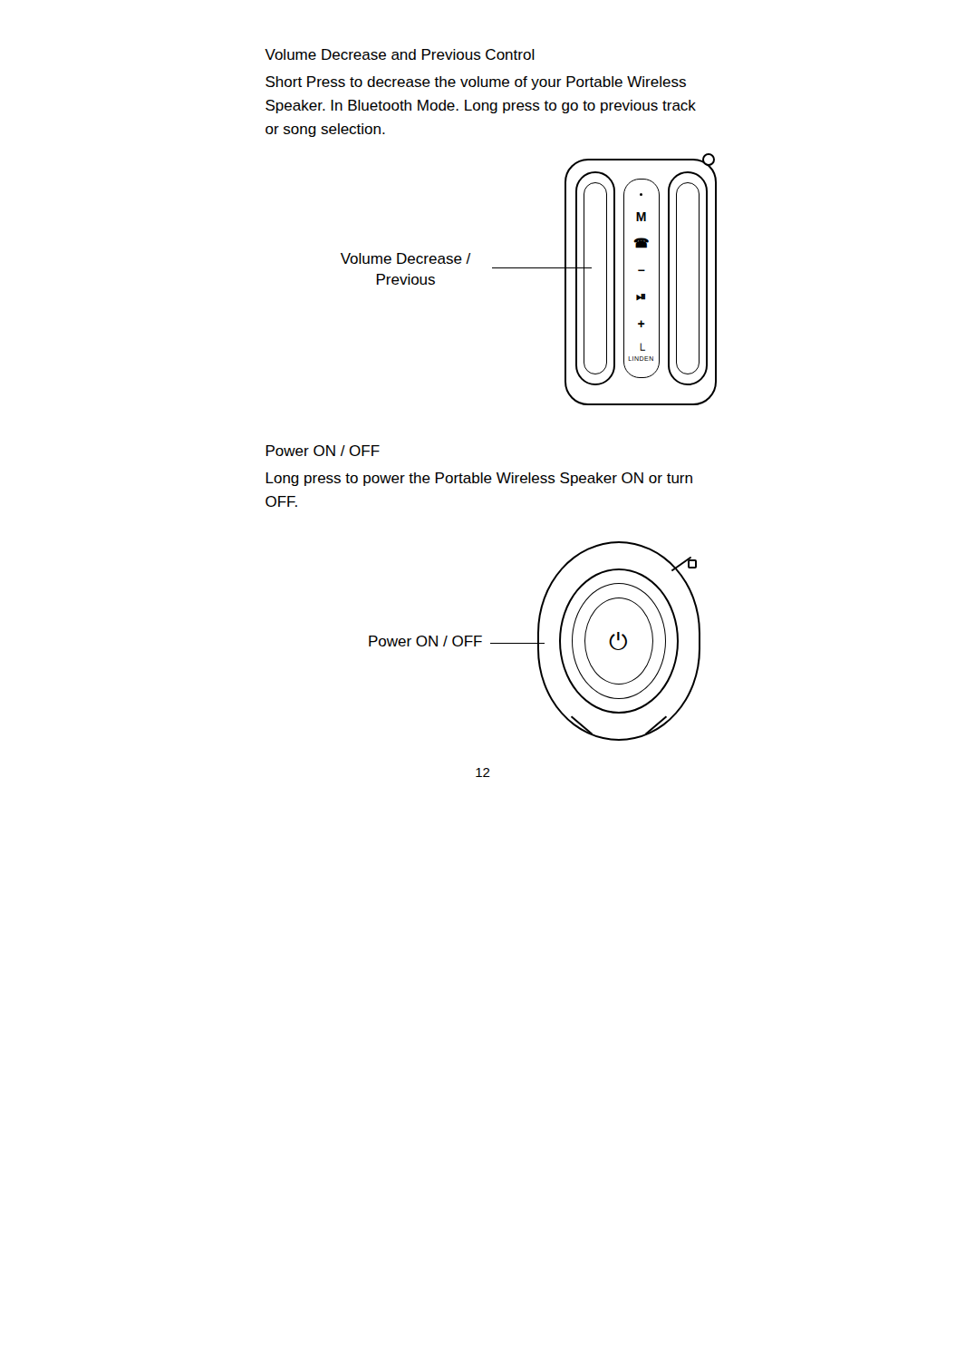Volume Decrease and Previous Control
Short Press to decrease the volume of your Portable Wireless Speaker. In Bluetooth Mode. Long press to go to previous track or song selection.
Volume Decrease /
Previous
M ☎ − ⏯ + └LINDEN
Power ON / OFF
Long press to power the Portable Wireless Speaker ON or turn OFF.
Power ON / OFF
⏻
12